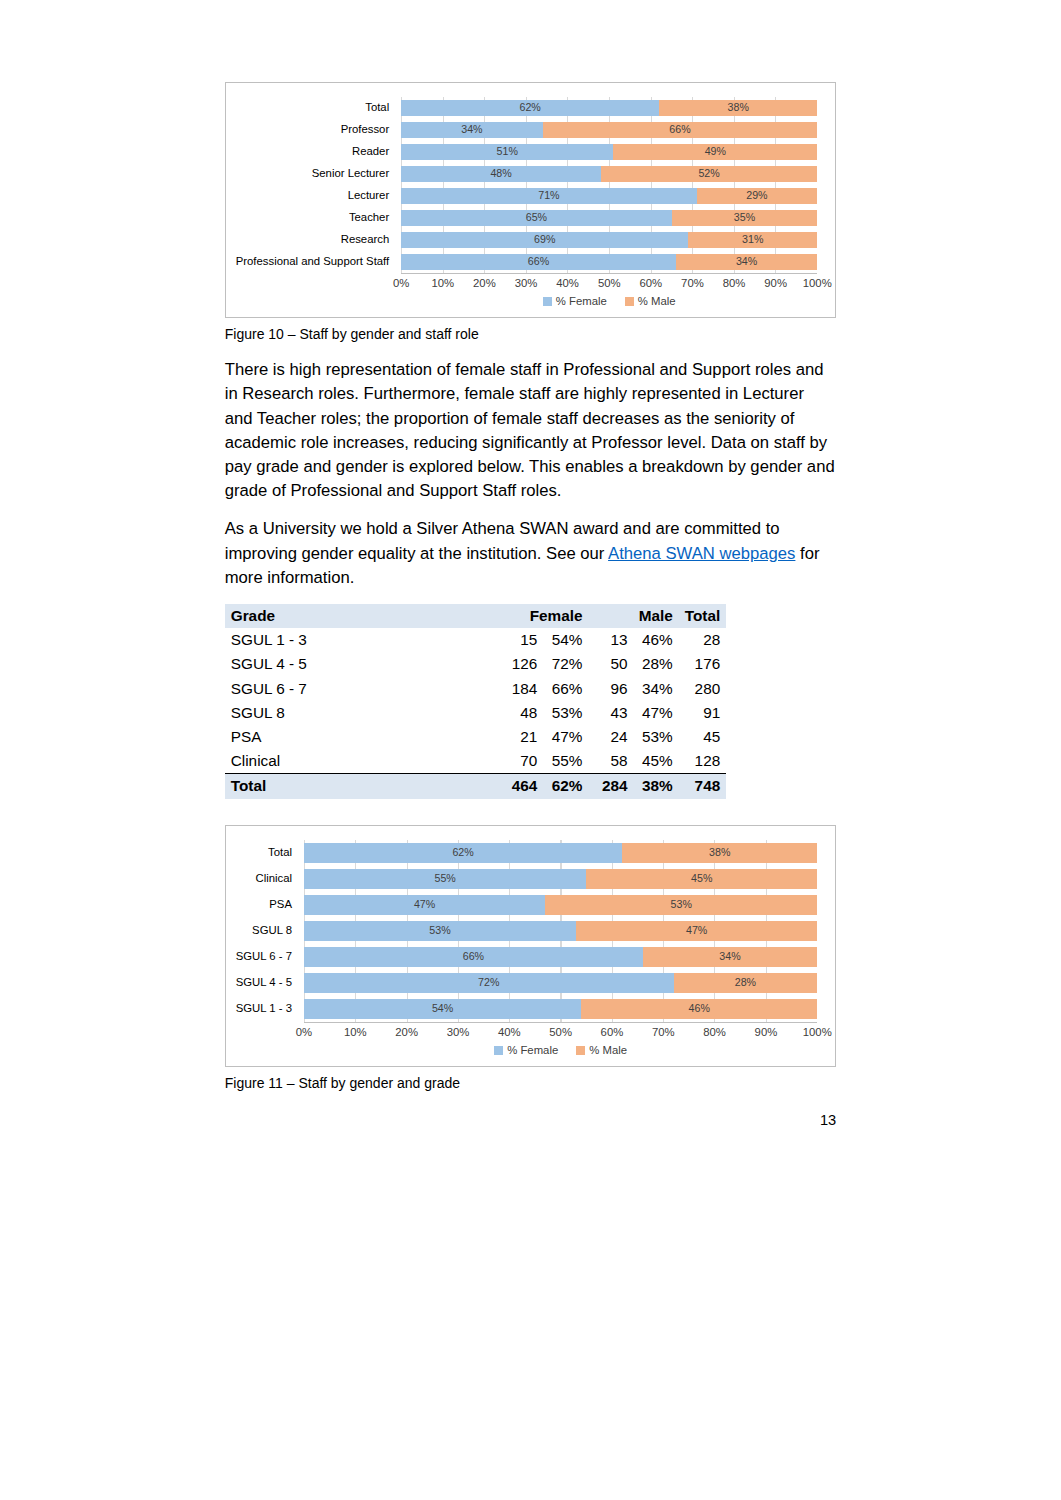Total
62%
38%
Professor
34%
66%
Reader
51%
49%
Senior Lecturer
48%
52%
Lecturer
71%
29%
Teacher
65%
35%
Research
69%
31%
Professional and Support Staff
66%
34%
0% 10% 20% 30% 40% 50% 60% 70% 80% 90% 100%
% Female % Male
Figure 10 – Staff by gender and staff role
There is high representation of female staff in Professional and Support roles and in Research roles. Furthermore, female staff are highly represented in Lecturer and Teacher roles; the proportion of female staff decreases as the seniority of academic role increases, reducing significantly at Professor level. Data on staff by pay grade and gender is explored below. This enables a breakdown by gender and grade of Professional and Support Staff roles.
As a University we hold a Silver Athena SWAN award and are committed to improving gender equality at the institution. See our Athena SWAN webpages for more information.
| Grade | Female | Male | Total |
| --- | --- | --- | --- |
| SGUL 1 - 3 | 15 | 54% | 13 | 46% | 28 |
| SGUL 4 - 5 | 126 | 72% | 50 | 28% | 176 |
| SGUL 6 - 7 | 184 | 66% | 96 | 34% | 280 |
| SGUL 8 | 48 | 53% | 43 | 47% | 91 |
| PSA | 21 | 47% | 24 | 53% | 45 |
| Clinical | 70 | 55% | 58 | 45% | 128 |
| Total | 464 | 62% | 284 | 38% | 748 |
Total
62%
38%
Clinical
55%
45%
PSA
47%
53%
SGUL 8
53%
47%
SGUL 6 - 7
66%
34%
SGUL 4 - 5
72%
28%
SGUL 1 - 3
54%
46%
0% 10% 20% 30% 40% 50% 60% 70% 80% 90% 100%
% Female % Male
Figure 11 – Staff by gender and grade
13